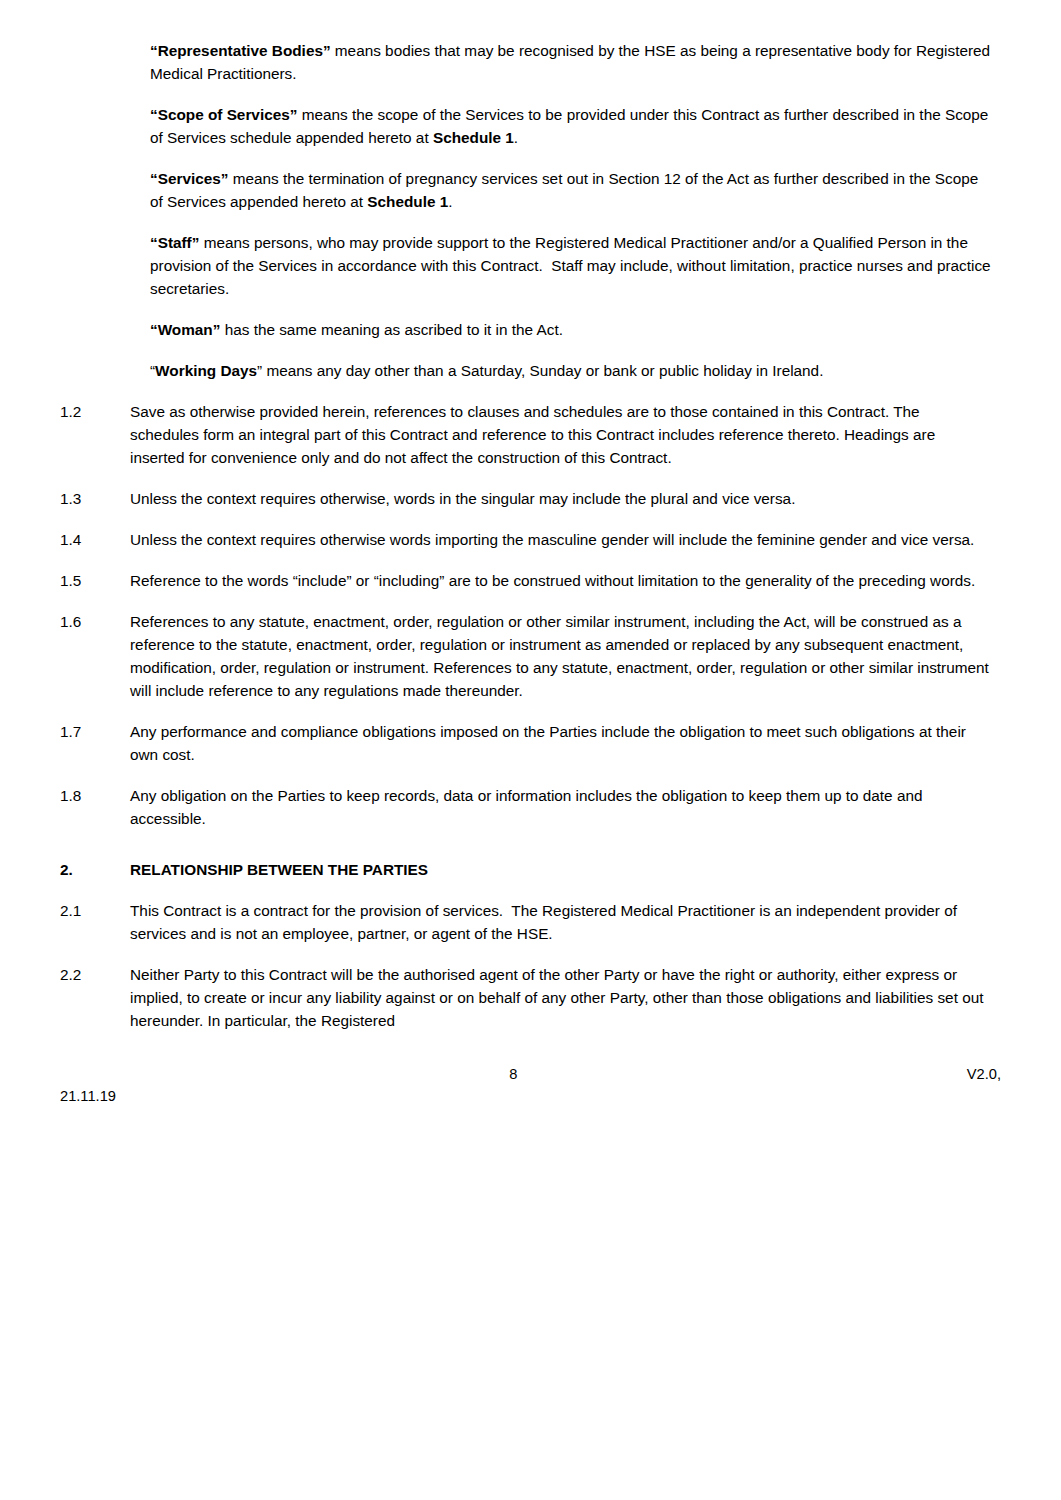“Representative Bodies” means bodies that may be recognised by the HSE as being a representative body for Registered Medical Practitioners.
“Scope of Services” means the scope of the Services to be provided under this Contract as further described in the Scope of Services schedule appended hereto at Schedule 1.
“Services” means the termination of pregnancy services set out in Section 12 of the Act as further described in the Scope of Services appended hereto at Schedule 1.
“Staff” means persons, who may provide support to the Registered Medical Practitioner and/or a Qualified Person in the provision of the Services in accordance with this Contract. Staff may include, without limitation, practice nurses and practice secretaries.
“Woman” has the same meaning as ascribed to it in the Act.
“Working Days” means any day other than a Saturday, Sunday or bank or public holiday in Ireland.
1.2
Save as otherwise provided herein, references to clauses and schedules are to those contained in this Contract. The schedules form an integral part of this Contract and reference to this Contract includes reference thereto. Headings are inserted for convenience only and do not affect the construction of this Contract.
1.3
Unless the context requires otherwise, words in the singular may include the plural and vice versa.
1.4
Unless the context requires otherwise words importing the masculine gender will include the feminine gender and vice versa.
1.5
Reference to the words “include” or “including” are to be construed without limitation to the generality of the preceding words.
1.6
References to any statute, enactment, order, regulation or other similar instrument, including the Act, will be construed as a reference to the statute, enactment, order, regulation or instrument as amended or replaced by any subsequent enactment, modification, order, regulation or instrument. References to any statute, enactment, order, regulation or other similar instrument will include reference to any regulations made thereunder.
1.7
Any performance and compliance obligations imposed on the Parties include the obligation to meet such obligations at their own cost.
1.8
Any obligation on the Parties to keep records, data or information includes the obligation to keep them up to date and accessible.
2.
RELATIONSHIP BETWEEN THE PARTIES
2.1
This Contract is a contract for the provision of services. The Registered Medical Practitioner is an independent provider of services and is not an employee, partner, or agent of the HSE.
2.2
Neither Party to this Contract will be the authorised agent of the other Party or have the right or authority, either express or implied, to create or incur any liability against or on behalf of any other Party, other than those obligations and liabilities set out hereunder. In particular, the Registered
8
V2.0,
21.11.19